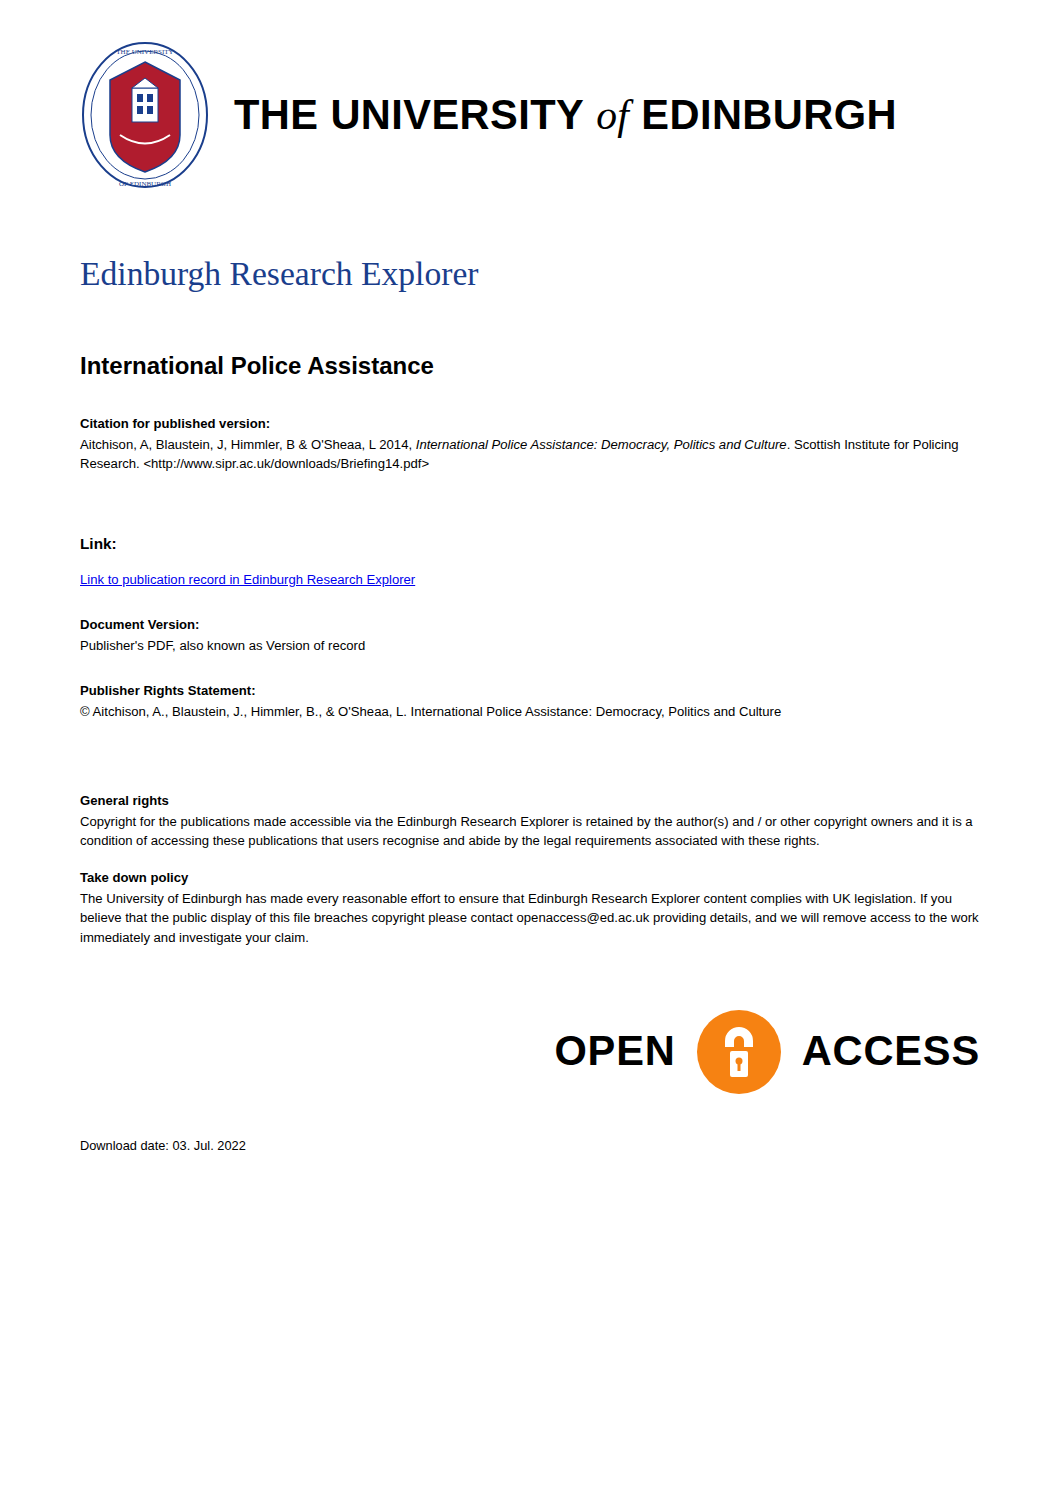THE UNIVERSITY OF EDINBURGH
THE UNIVERSITY of EDINBURGH
Edinburgh Research Explorer
International Police Assistance
Citation for published version:
Aitchison, A, Blaustein, J, Himmler, B & O'Sheaa, L 2014, International Police Assistance: Democracy, Politics and Culture. Scottish Institute for Policing Research. <http://www.sipr.ac.uk/downloads/Briefing14.pdf>
Link:
Link to publication record in Edinburgh Research Explorer
Document Version:
Publisher's PDF, also known as Version of record
Publisher Rights Statement:
© Aitchison, A., Blaustein, J., Himmler, B., & O'Sheaa, L. International Police Assistance: Democracy, Politics and Culture
General rights
Copyright for the publications made accessible via the Edinburgh Research Explorer is retained by the author(s) and / or other copyright owners and it is a condition of accessing these publications that users recognise and abide by the legal requirements associated with these rights.
Take down policy
The University of Edinburgh has made every reasonable effort to ensure that Edinburgh Research Explorer content complies with UK legislation. If you believe that the public display of this file breaches copyright please contact openaccess@ed.ac.uk providing details, and we will remove access to the work immediately and investigate your claim.
OPEN
ACCESS
Download date: 03. Jul. 2022